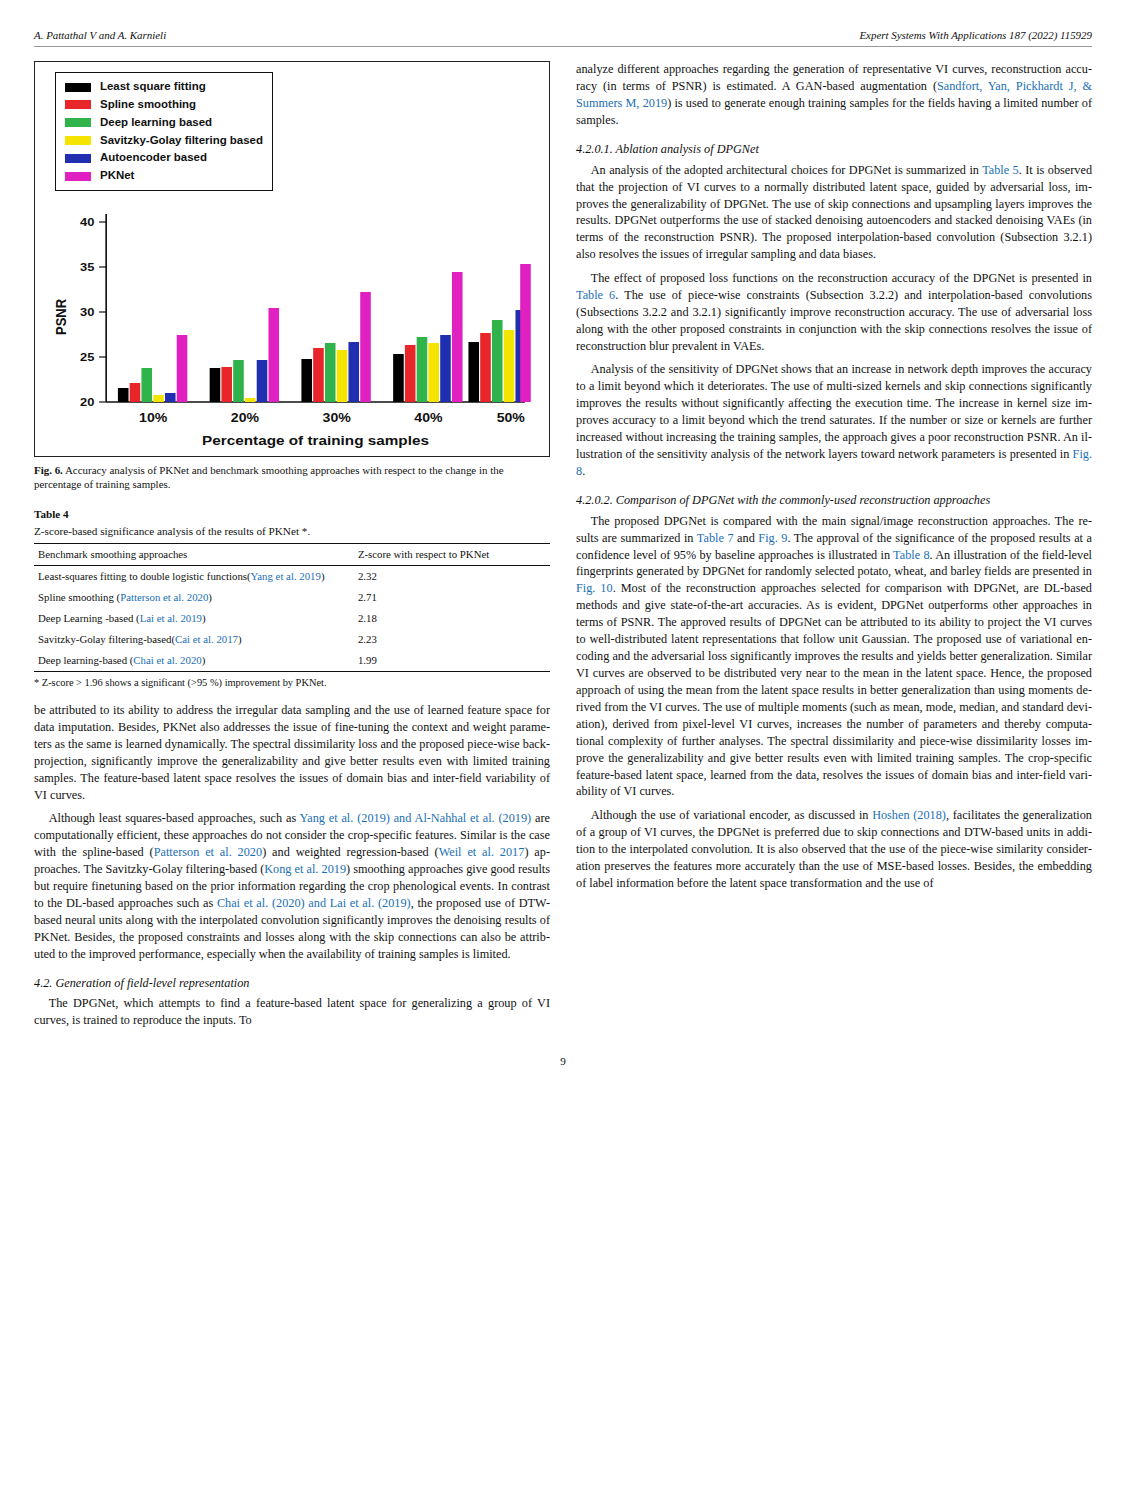A. Pattathal V and A. Karnieli
Expert Systems With Applications 187 (2022) 115929
| | Least square fitting |
| | Spline smoothing |
| | Deep learning based |
| | Savitzky-Golay filtering based |
| | Autoencoder based |
| | PKNet |
40 35 30 25 20 PSNR 10% 20% 30% 40% 50% Percentage of training samples
Fig. 6. Accuracy analysis of PKNet and benchmark smoothing approaches with respect to the change in the percentage of training samples.
Table 4
Z-score-based significance analysis of the results of PKNet *.
| Benchmark smoothing approaches | Z-score with respect to PKNet |
| --- | --- |
| Least-squares fitting to double logistic functions( Yang et al. 2019 ) | 2.32 |
| Spline smoothing ( Patterson et al. 2020 ) | 2.71 |
| Deep Learning -based ( Lai et al. 2019 ) | 2.18 |
| Savitzky-Golay filtering-based( Cai et al. 2017 ) | 2.23 |
| Deep learning-based ( Chai et al. 2020 ) | 1.99 |
* Z-score > 1.96 shows a significant (>95 %) improvement by PKNet.
be attributed to its ability to address the irregular data sampling and the use of learned feature space for data imputation. Besides, PKNet also addresses the issue of fine-tuning the context and weight parameters as the same is learned dynamically. The spectral dissimilarity loss and the proposed piece-wise back-projection, significantly improve the generalizability and give better results even with limited training samples. The feature-based latent space resolves the issues of domain bias and inter-field variability of VI curves.
Although least squares-based approaches, such as Yang et al. (2019) and Al-Nahhal et al. (2019) are computationally efficient, these approaches do not consider the crop-specific features. Similar is the case with the spline-based (Patterson et al. 2020) and weighted regression-based (Weil et al. 2017) approaches. The Savitzky-Golay filtering-based (Kong et al. 2019) smoothing approaches give good results but require finetuning based on the prior information regarding the crop phenological events. In contrast to the DL-based approaches such as Chai et al. (2020) and Lai et al. (2019), the proposed use of DTW-based neural units along with the interpolated convolution significantly improves the denoising results of PKNet. Besides, the proposed constraints and losses along with the skip connections can also be attributed to the improved performance, especially when the availability of training samples is limited.
4.2. Generation of field-level representation
The DPGNet, which attempts to find a feature-based latent space for generalizing a group of VI curves, is trained to reproduce the inputs. To
analyze different approaches regarding the generation of representative VI curves, reconstruction accuracy (in terms of PSNR) is estimated. A GAN-based augmentation (Sandfort, Yan, Pickhardt J, & Summers M, 2019) is used to generate enough training samples for the fields having a limited number of samples.
4.2.0.1. Ablation analysis of DPGNet
An analysis of the adopted architectural choices for DPGNet is summarized in Table 5. It is observed that the projection of VI curves to a normally distributed latent space, guided by adversarial loss, improves the generalizability of DPGNet. The use of skip connections and upsampling layers improves the results. DPGNet outperforms the use of stacked denoising autoencoders and stacked denoising VAEs (in terms of the reconstruction PSNR). The proposed interpolation-based convolution (Subsection 3.2.1) also resolves the issues of irregular sampling and data biases.
The effect of proposed loss functions on the reconstruction accuracy of the DPGNet is presented in Table 6. The use of piece-wise constraints (Subsection 3.2.2) and interpolation-based convolutions (Subsections 3.2.2 and 3.2.1) significantly improve reconstruction accuracy. The use of adversarial loss along with the other proposed constraints in conjunction with the skip connections resolves the issue of reconstruction blur prevalent in VAEs.
Analysis of the sensitivity of DPGNet shows that an increase in network depth improves the accuracy to a limit beyond which it deteriorates. The use of multi-sized kernels and skip connections significantly improves the results without significantly affecting the execution time. The increase in kernel size improves accuracy to a limit beyond which the trend saturates. If the number or size or kernels are further increased without increasing the training samples, the approach gives a poor reconstruction PSNR. An illustration of the sensitivity analysis of the network layers toward network parameters is presented in Fig. 8.
4.2.0.2. Comparison of DPGNet with the commonly-used reconstruction approaches
The proposed DPGNet is compared with the main signal/image reconstruction approaches. The results are summarized in Table 7 and Fig. 9. The approval of the significance of the proposed results at a confidence level of 95% by baseline approaches is illustrated in Table 8. An illustration of the field-level fingerprints generated by DPGNet for randomly selected potato, wheat, and barley fields are presented in Fig. 10. Most of the reconstruction approaches selected for comparison with DPGNet, are DL-based methods and give state-of-the-art accuracies. As is evident, DPGNet outperforms other approaches in terms of PSNR. The approved results of DPGNet can be attributed to its ability to project the VI curves to well-distributed latent representations that follow unit Gaussian. The proposed use of variational encoding and the adversarial loss significantly improves the results and yields better generalization. Similar VI curves are observed to be distributed very near to the mean in the latent space. Hence, the proposed approach of using the mean from the latent space results in better generalization than using moments derived from the VI curves. The use of multiple moments (such as mean, mode, median, and standard deviation), derived from pixel-level VI curves, increases the number of parameters and thereby computational complexity of further analyses. The spectral dissimilarity and piece-wise dissimilarity losses improve the generalizability and give better results even with limited training samples. The crop-specific feature-based latent space, learned from the data, resolves the issues of domain bias and inter-field variability of VI curves.
Although the use of variational encoder, as discussed in Hoshen (2018), facilitates the generalization of a group of VI curves, the DPGNet is preferred due to skip connections and DTW-based units in addition to the interpolated convolution. It is also observed that the use of the piece-wise similarity consideration preserves the features more accurately than the use of MSE-based losses. Besides, the embedding of label information before the latent space transformation and the use of
9